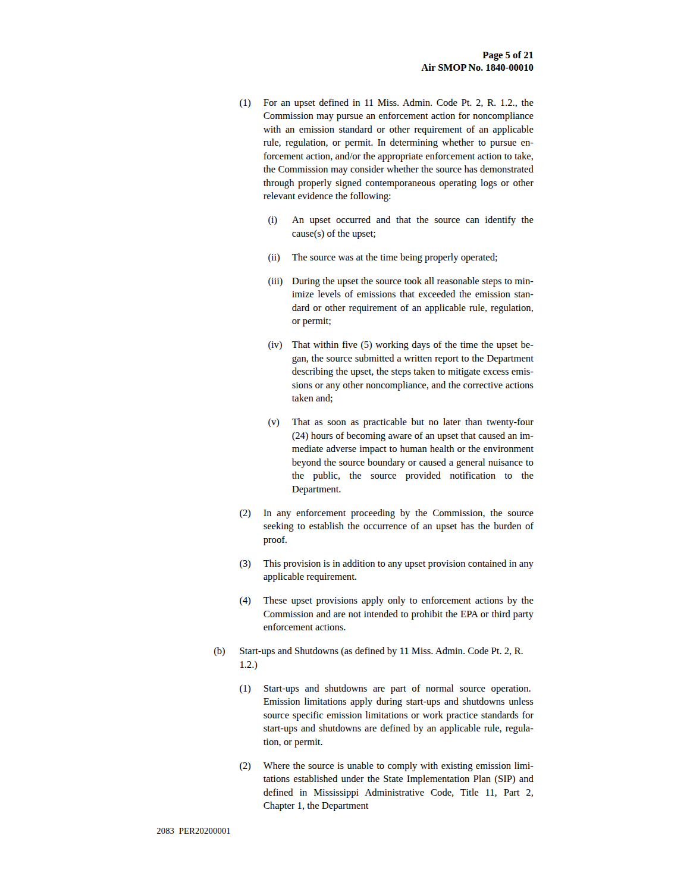Page 5 of 21
Air SMOP No. 1840-00010
(1)
For an upset defined in 11 Miss. Admin. Code Pt. 2, R. 1.2., the Commission may pursue an enforcement action for noncompliance with an emission standard or other requirement of an applicable rule, regulation, or permit. In determining whether to pursue enforcement action, and/or the appropriate enforcement action to take, the Commission may consider whether the source has demonstrated through properly signed contemporaneous operating logs or other relevant evidence the following:
(i)
An upset occurred and that the source can identify the cause(s) of the upset;
(ii)
The source was at the time being properly operated;
(iii)
During the upset the source took all reasonable steps to minimize levels of emissions that exceeded the emission standard or other requirement of an applicable rule, regulation, or permit;
(iv)
That within five (5) working days of the time the upset began, the source submitted a written report to the Department describing the upset, the steps taken to mitigate excess emissions or any other noncompliance, and the corrective actions taken and;
(v)
That as soon as practicable but no later than twenty-four (24) hours of becoming aware of an upset that caused an immediate adverse impact to human health or the environment beyond the source boundary or caused a general nuisance to the public, the source provided notification to the Department.
(2)
In any enforcement proceeding by the Commission, the source seeking to establish the occurrence of an upset has the burden of proof.
(3)
This provision is in addition to any upset provision contained in any applicable requirement.
(4)
These upset provisions apply only to enforcement actions by the Commission and are not intended to prohibit the EPA or third party enforcement actions.
(b)
Start-ups and Shutdowns (as defined by 11 Miss. Admin. Code Pt. 2, R. 1.2.)
(1)
Start-ups and shutdowns are part of normal source operation. Emission limitations apply during start-ups and shutdowns unless source specific emission limitations or work practice standards for start-ups and shutdowns are defined by an applicable rule, regulation, or permit.
(2)
Where the source is unable to comply with existing emission limitations established under the State Implementation Plan (SIP) and defined in Mississippi Administrative Code, Title 11, Part 2, Chapter 1, the Department
2083 PER20200001